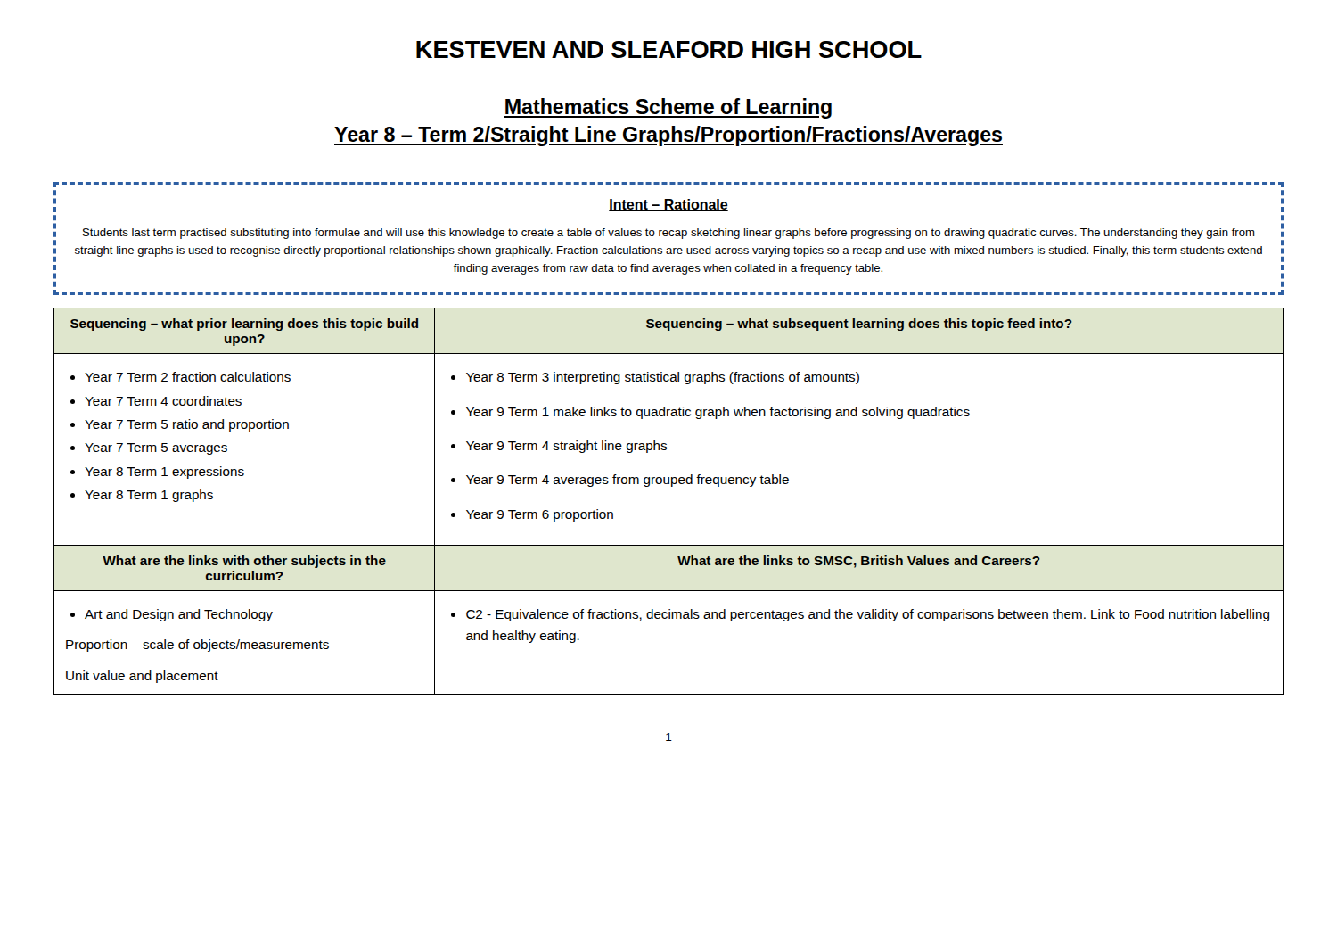KESTEVEN AND SLEAFORD HIGH SCHOOL
Mathematics Scheme of Learning
Year 8 – Term 2/Straight Line Graphs/Proportion/Fractions/Averages
Intent – Rationale
Students last term practised substituting into formulae and will use this knowledge to create a table of values to recap sketching linear graphs before progressing on to drawing quadratic curves. The understanding they gain from straight line graphs is used to recognise directly proportional relationships shown graphically. Fraction calculations are used across varying topics so a recap and use with mixed numbers is studied. Finally, this term students extend finding averages from raw data to find averages when collated in a frequency table.
| Sequencing – what prior learning does this topic build upon? | Sequencing – what subsequent learning does this topic feed into? |
| --- | --- |
| Year 7 Term 2 fraction calculations Year 7 Term 4 coordinates Year 7 Term 5 ratio and proportion Year 7 Term 5 averages Year 8 Term 1 expressions Year 8 Term 1 graphs | Year 8 Term 3 interpreting statistical graphs (fractions of amounts) Year 9 Term 1 make links to quadratic graph when factorising and solving quadratics Year 9 Term 4 straight line graphs Year 9 Term 4 averages from grouped frequency table Year 9 Term 6 proportion |
| What are the links with other subjects in the curriculum? | What are the links to SMSC, British Values and Careers? |
| Art and Design and Technology Proportion – scale of objects/measurements Unit value and placement | C2 - Equivalence of fractions, decimals and percentages and the validity of comparisons between them. Link to Food nutrition labelling and healthy eating. |
1